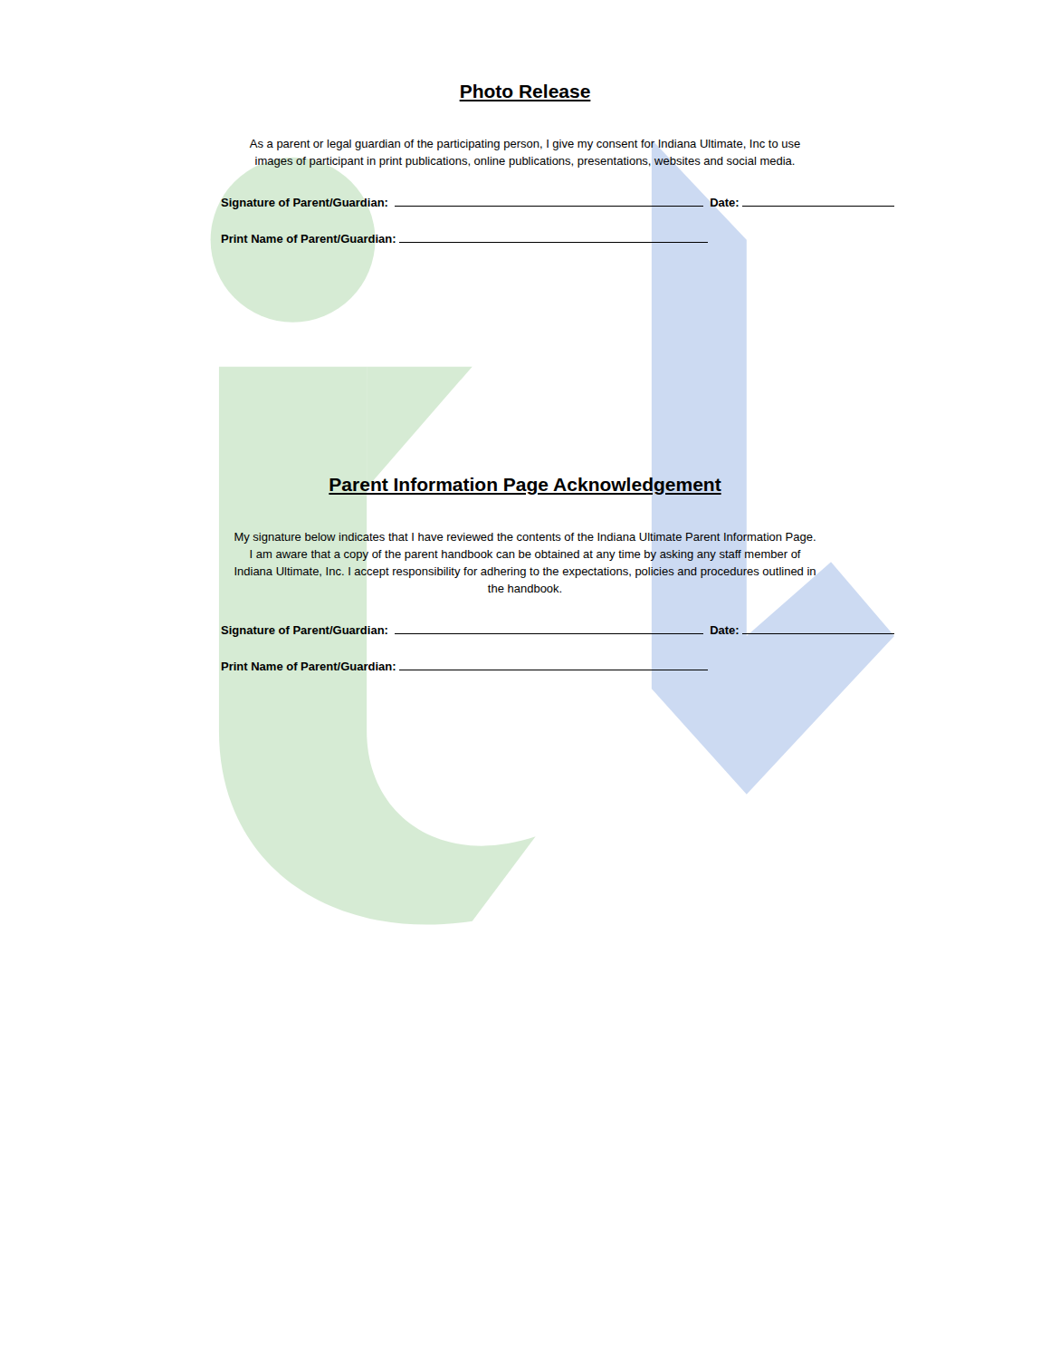Photo Release
As a parent or legal guardian of the participating person, I give my consent for Indiana Ultimate, Inc to use images of participant in print publications, online publications, presentations, websites and social media.
Signature of Parent/Guardian: Date:
Print Name of Parent/Guardian:
Parent Information Page Acknowledgement
My signature below indicates that I have reviewed the contents of the Indiana Ultimate Parent Information Page. I am aware that a copy of the parent handbook can be obtained at any time by asking any staff member of Indiana Ultimate, Inc. I accept responsibility for adhering to the expectations, policies and procedures outlined in the handbook.
Signature of Parent/Guardian: Date:
Print Name of Parent/Guardian: